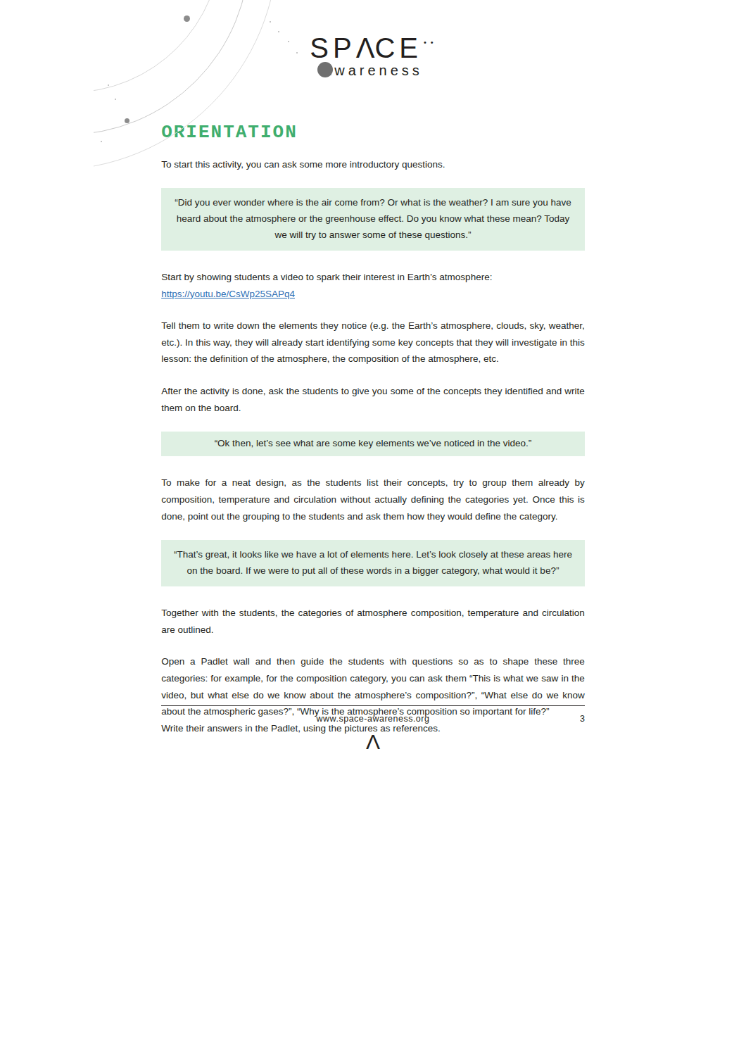SPΛCE••
awareness
Orientation
To start this activity, you can ask some more introductory questions.
“Did you ever wonder where is the air come from? Or what is the weather? I am sure you have heard about the atmosphere or the greenhouse effect. Do you know what these mean? Today we will try to answer some of these questions.”
Start by showing students a video to spark their interest in Earth’s atmosphere:
https://youtu.be/CsWp25SAPq4
Tell them to write down the elements they notice (e.g. the Earth’s atmosphere, clouds, sky, weather, etc.). In this way, they will already start identifying some key concepts that they will investigate in this lesson: the definition of the atmosphere, the composition of the atmosphere, etc.
After the activity is done, ask the students to give you some of the concepts they identified and write them on the board.
“Ok then, let’s see what are some key elements we’ve noticed in the video.”
To make for a neat design, as the students list their concepts, try to group them already by composition, temperature and circulation without actually defining the categories yet. Once this is done, point out the grouping to the students and ask them how they would define the category.
“That’s great, it looks like we have a lot of elements here. Let’s look closely at these areas here on the board. If we were to put all of these words in a bigger category, what would it be?”
Together with the students, the categories of atmosphere composition, temperature and circulation are outlined.
Open a Padlet wall and then guide the students with questions so as to shape these three categories: for example, for the composition category, you can ask them “This is what we saw in the video, but what else do we know about the atmosphere’s composition?”, “What else do we know about the atmospheric gases?”, “Why is the atmosphere’s composition so important for life?”
Write their answers in the Padlet, using the pictures as references.
www.space-awareness.org 3
Λ